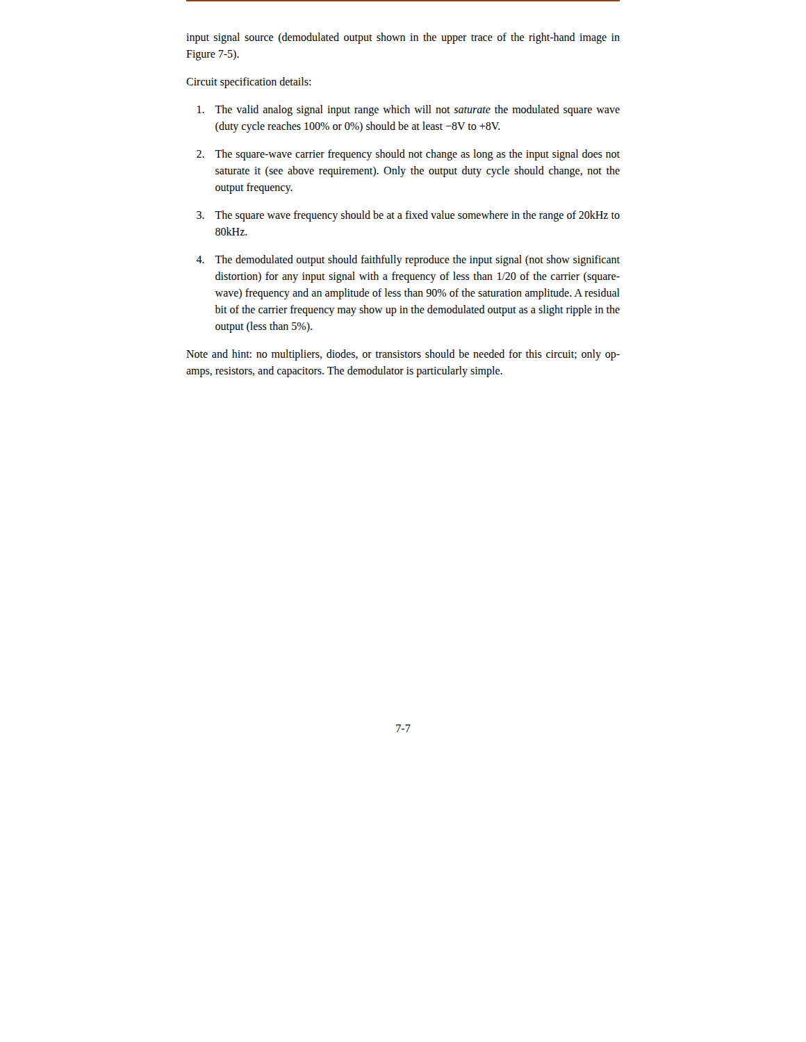input signal source (demodulated output shown in the upper trace of the right-hand image in Figure 7-5).
Circuit specification details:
The valid analog signal input range which will not saturate the modulated square wave (duty cycle reaches 100% or 0%) should be at least −8V to +8V.
The square-wave carrier frequency should not change as long as the input signal does not saturate it (see above requirement). Only the output duty cycle should change, not the output frequency.
The square wave frequency should be at a fixed value somewhere in the range of 20kHz to 80kHz.
The demodulated output should faithfully reproduce the input signal (not show significant distortion) for any input signal with a frequency of less than 1/20 of the carrier (square-wave) frequency and an amplitude of less than 90% of the saturation amplitude. A residual bit of the carrier frequency may show up in the demodulated output as a slight ripple in the output (less than 5%).
Note and hint: no multipliers, diodes, or transistors should be needed for this circuit; only op-amps, resistors, and capacitors. The demodulator is particularly simple.
7-7